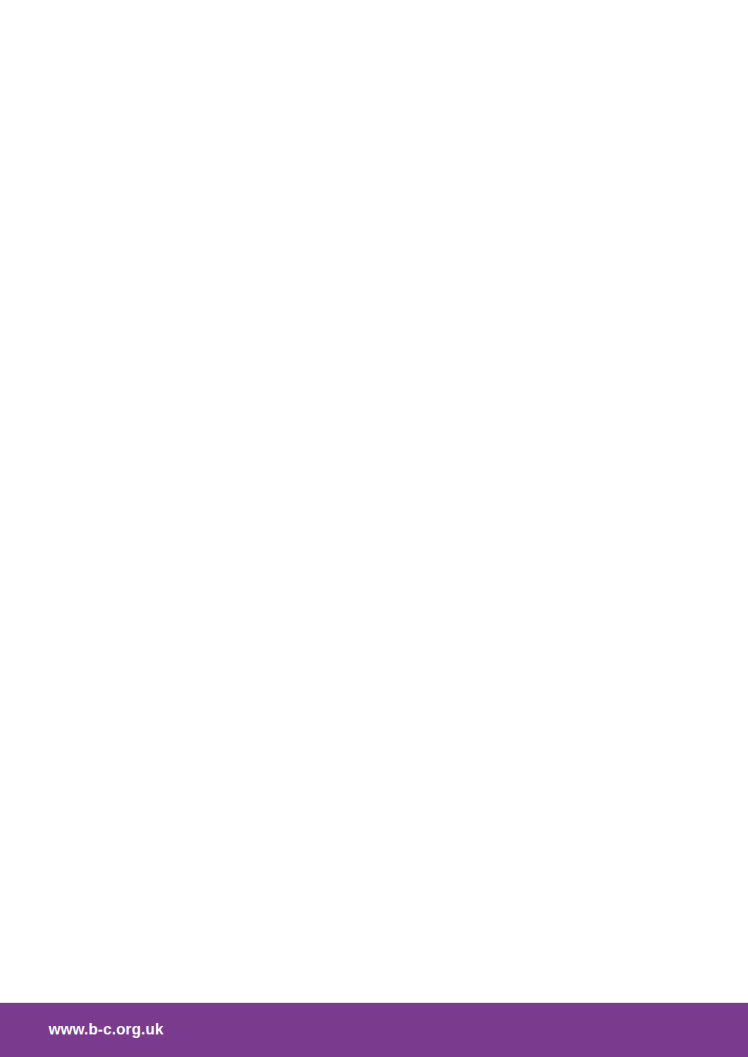www.b-c.org.uk